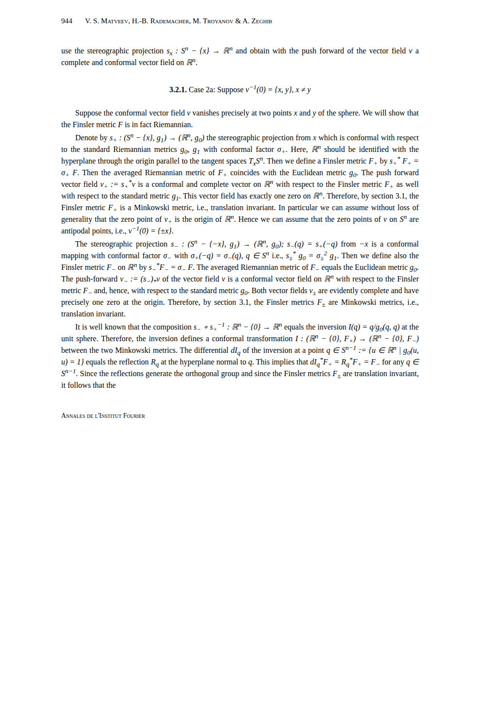944 V. S. Matveev, H.-B. Rademacher, M. Troyanov & A. Zeghib
use the stereographic projection sx : Sn − {x} → ℝn and obtain with the push forward of the vector field v a complete and conformal vector field on ℝn.
3.2.1. Case 2a: Suppose v−1(0) = {x, y}, x ≠ y
Suppose the conformal vector field v vanishes precisely at two points x and y of the sphere. We will show that the Finsler metric F is in fact Riemannian.
Denote by s+ : (Sn − {x}, g1) → (ℝn, g0) the stereographic projection from x which is conformal with respect to the standard Riemannian metrics g0, g1 with conformal factor σ+. Here, ℝn should be identified with the hyperplane through the origin parallel to the tangent spaces TxSn. Then we define a Finsler metric F+ by s+* F+ = σ+ F. Then the averaged Riemannian metric of F+ coincides with the Euclidean metric g0. The push forward vector field v+ := s+*v is a conformal and complete vector on ℝn with respect to the Finsler metric F+ as well with respect to the standard metric g1. This vector field has exactly one zero on ℝn. Therefore, by section 3.1, the Finsler metric F+ is a Minkowski metric, i.e., translation invariant. In particular we can assume without loss of generality that the zero point of v+ is the origin of ℝn. Hence we can assume that the zero points of v on Sn are antipodal points, i.e., v−1(0) = {±x}.
The stereographic projection s− : (Sn − {−x}, g1) → (ℝn, g0); s−(q) = s+(−q) from −x is a conformal mapping with conformal factor σ− with σ+(−q) = σ−(q), q ∈ Sn i.e., s±* g0 = σ±2 g1. Then we define also the Finsler metric F− on ℝn by s−*F− = σ− F. The averaged Riemannian metric of F− equals the Euclidean metric g0. The push-forward v− := (s−)*v of the vector field v is a conformal vector field on ℝn with respect to the Finsler metric F− and, hence, with respect to the standard metric g0. Both vector fields v± are evidently complete and have precisely one zero at the origin. Therefore, by section 3.1, the Finsler metrics F± are Minkowski metrics, i.e., translation invariant.
It is well known that the composition s− ∘ s+−1 : ℝn − {0} → ℝn equals the inversion I(q) = q/g0(q, q) at the unit sphere. Therefore, the inversion defines a conformal transformation I : (ℝn − {0}, F+) → (ℝn − {0}, F−) between the two Minkowski metrics. The differential dIq of the inversion at a point q ∈ Sn−1 := {u ∈ ℝn | g0(u, u) = 1} equals the reflection Rq at the hyperplane normal to q. This implies that dIq*F+ = Rq*F+ = F− for any q ∈ Sn−1. Since the reflections generate the orthogonal group and since the Finsler metrics F± are translation invariant, it follows that the
Annales de l'Institut Fourier